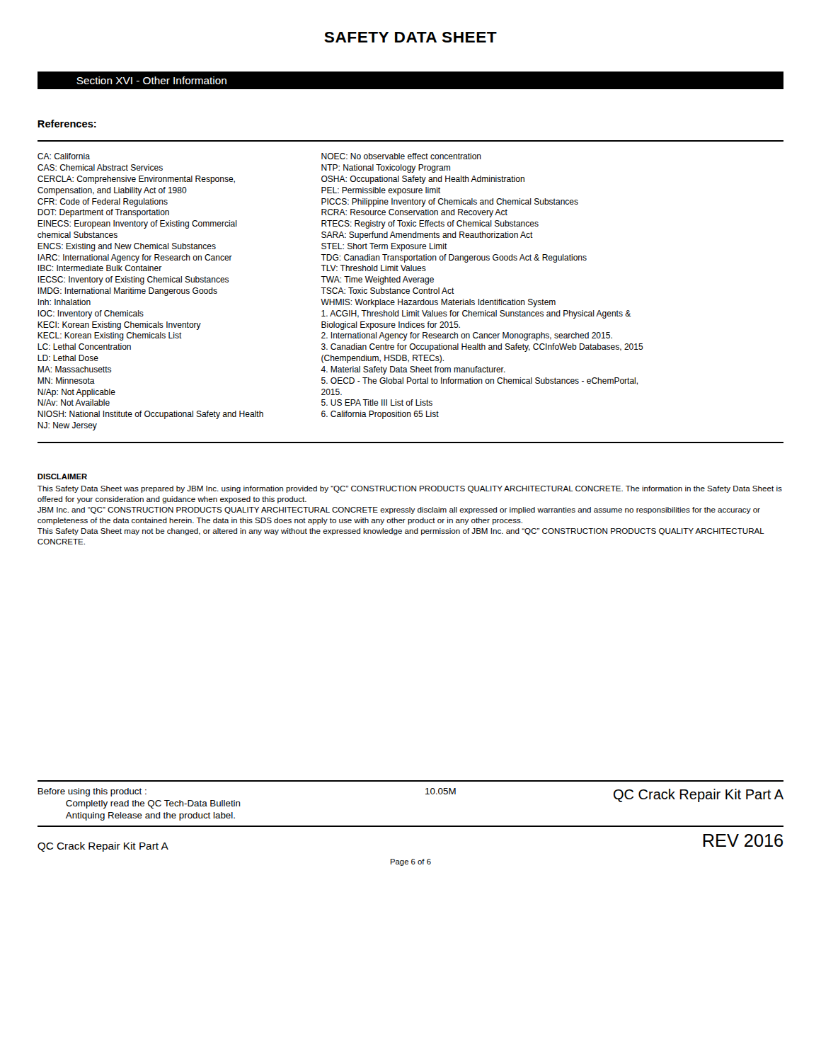SAFETY DATA SHEET
Section XVI - Other Information
References:
| CA: California CAS: Chemical Abstract Services CERCLA: Comprehensive Environmental Response, Compensation, and Liability Act of 1980 CFR: Code of Federal Regulations DOT: Department of Transportation EINECS: European Inventory of Existing Commercial chemical Substances ENCS: Existing and New Chemical Substances IARC: International Agency for Research on Cancer IBC: Intermediate Bulk Container IECSC: Inventory of Existing Chemical Substances IMDG: International Maritime Dangerous Goods Inh: Inhalation IOC: Inventory of Chemicals KECI: Korean Existing Chemicals Inventory KECL: Korean Existing Chemicals List LC: Lethal Concentration LD: Lethal Dose MA: Massachusetts MN: Minnesota N/Ap: Not Applicable N/Av: Not Available NIOSH: National Institute of Occupational Safety and Health NJ: New Jersey | NOEC: No observable effect concentration NTP: National Toxicology Program OSHA: Occupational Safety and Health Administration PEL: Permissible exposure limit PICCS: Philippine Inventory of Chemicals and Chemical Substances RCRA: Resource Conservation and Recovery Act RTECS: Registry of Toxic Effects of Chemical Substances SARA: Superfund Amendments and Reauthorization Act STEL: Short Term Exposure Limit TDG: Canadian Transportation of Dangerous Goods Act & Regulations TLV: Threshold Limit Values TWA: Time Weighted Average TSCA: Toxic Substance Control Act WHMIS: Workplace Hazardous Materials Identification System 1. ACGIH, Threshold Limit Values for Chemical Sunstances and Physical Agents & Biological Exposure Indices for 2015. 2. International Agency for Research on Cancer Monographs, searched 2015. 3. Canadian Centre for Occupational Health and Safety, CCInfoWeb Databases, 2015 (Chempendium, HSDB, RTECs). 4. Material Safety Data Sheet from manufacturer. 5. OECD - The Global Portal to Information on Chemical Substances - eChemPortal, 2015. 5. US EPA Title III List of Lists 6. California Proposition 65 List |
DISCLAIMER
This Safety Data Sheet was prepared by JBM Inc. using information provided by “QC” CONSTRUCTION PRODUCTS QUALITY ARCHITECTURAL CONCRETE. The information in the Safety Data Sheet is offered for your consideration and guidance when exposed to this product.
JBM Inc. and “QC” CONSTRUCTION PRODUCTS QUALITY ARCHITECTURAL CONCRETE expressly disclaim all expressed or implied warranties and assume no responsibilities for the accuracy or completeness of the data contained herein. The data in this SDS does not apply to use with any other product or in any other process.
This Safety Data Sheet may not be changed, or altered in any way without the expressed knowledge and permission of JBM Inc. and “QC” CONSTRUCTION PRODUCTS QUALITY ARCHITECTURAL CONCRETE.
| Before using this product : Completly read the QC Tech-Data Bulletin Antiquing Release and the product label. | 10.05M | QC Crack Repair Kit Part A |
| QC Crack Repair Kit Part A | REV 2016 |
Page 6 of 6